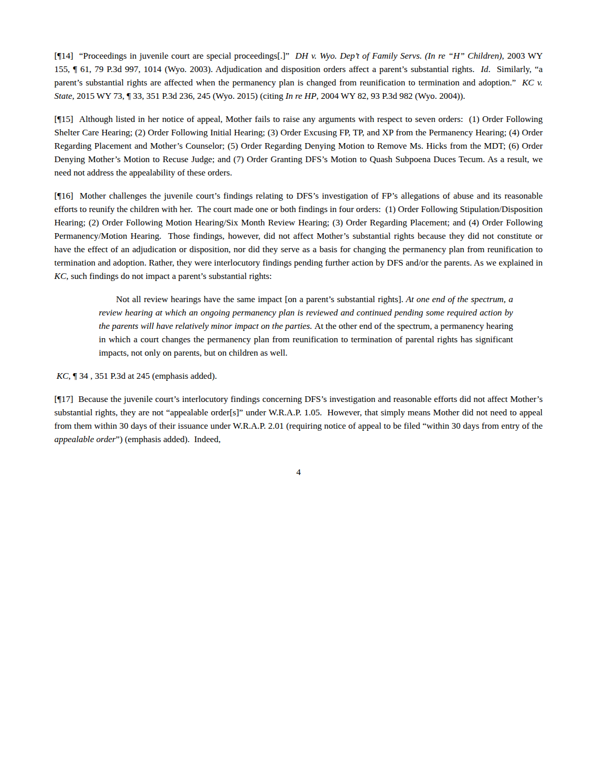[¶14] “Proceedings in juvenile court are special proceedings[.]” DH v. Wyo. Dep’t of Family Servs. (In re “H” Children), 2003 WY 155, ¶ 61, 79 P.3d 997, 1014 (Wyo. 2003). Adjudication and disposition orders affect a parent’s substantial rights. Id. Similarly, “a parent’s substantial rights are affected when the permanency plan is changed from reunification to termination and adoption.” KC v. State, 2015 WY 73, ¶ 33, 351 P.3d 236, 245 (Wyo. 2015) (citing In re HP, 2004 WY 82, 93 P.3d 982 (Wyo. 2004)).
[¶15] Although listed in her notice of appeal, Mother fails to raise any arguments with respect to seven orders: (1) Order Following Shelter Care Hearing; (2) Order Following Initial Hearing; (3) Order Excusing FP, TP, and XP from the Permanency Hearing; (4) Order Regarding Placement and Mother’s Counselor; (5) Order Regarding Denying Motion to Remove Ms. Hicks from the MDT; (6) Order Denying Mother’s Motion to Recuse Judge; and (7) Order Granting DFS’s Motion to Quash Subpoena Duces Tecum. As a result, we need not address the appealability of these orders.
[¶16] Mother challenges the juvenile court’s findings relating to DFS’s investigation of FP’s allegations of abuse and its reasonable efforts to reunify the children with her. The court made one or both findings in four orders: (1) Order Following Stipulation/Disposition Hearing; (2) Order Following Motion Hearing/Six Month Review Hearing; (3) Order Regarding Placement; and (4) Order Following Permanency/Motion Hearing. Those findings, however, did not affect Mother’s substantial rights because they did not constitute or have the effect of an adjudication or disposition, nor did they serve as a basis for changing the permanency plan from reunification to termination and adoption. Rather, they were interlocutory findings pending further action by DFS and/or the parents. As we explained in KC, such findings do not impact a parent’s substantial rights:
Not all review hearings have the same impact [on a parent’s substantial rights]. At one end of the spectrum, a review hearing at which an ongoing permanency plan is reviewed and continued pending some required action by the parents will have relatively minor impact on the parties. At the other end of the spectrum, a permanency hearing in which a court changes the permanency plan from reunification to termination of parental rights has significant impacts, not only on parents, but on children as well.
KC, ¶ 34 , 351 P.3d at 245 (emphasis added).
[¶17] Because the juvenile court’s interlocutory findings concerning DFS’s investigation and reasonable efforts did not affect Mother’s substantial rights, they are not “appealable order[s]” under W.R.A.P. 1.05. However, that simply means Mother did not need to appeal from them within 30 days of their issuance under W.R.A.P. 2.01 (requiring notice of appeal to be filed “within 30 days from entry of the appealable order”) (emphasis added). Indeed,
4